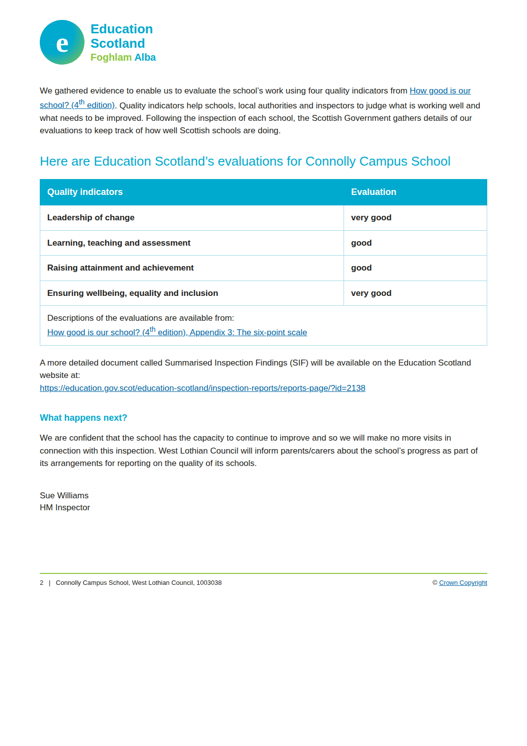e
Education
Scotland
Foghlam Alba
We gathered evidence to enable us to evaluate the school’s work using four quality indicators from How good is our school? (4th edition). Quality indicators help schools, local authorities and inspectors to judge what is working well and what needs to be improved. Following the inspection of each school, the Scottish Government gathers details of our evaluations to keep track of how well Scottish schools are doing.
Here are Education Scotland’s evaluations for Connolly Campus School
| Quality indicators | Evaluation |
| --- | --- |
| Leadership of change | very good |
| Learning, teaching and assessment | good |
| Raising attainment and achievement | good |
| Ensuring wellbeing, equality and inclusion | very good |
| Descriptions of the evaluations are available from: How good is our school? (4 th edition), Appendix 3: The six-point scale |
A more detailed document called Summarised Inspection Findings (SIF) will be available on the Education Scotland website at:
https://education.gov.scot/education-scotland/inspection-reports/reports-page/?id=2138
What happens next?
We are confident that the school has the capacity to continue to improve and so we will make no more visits in connection with this inspection. West Lothian Council will inform parents/carers about the school’s progress as part of its arrangements for reporting on the quality of its schools.
Sue Williams
HM Inspector
2 | Connolly Campus School, West Lothian Council, 1003038
© Crown Copyright